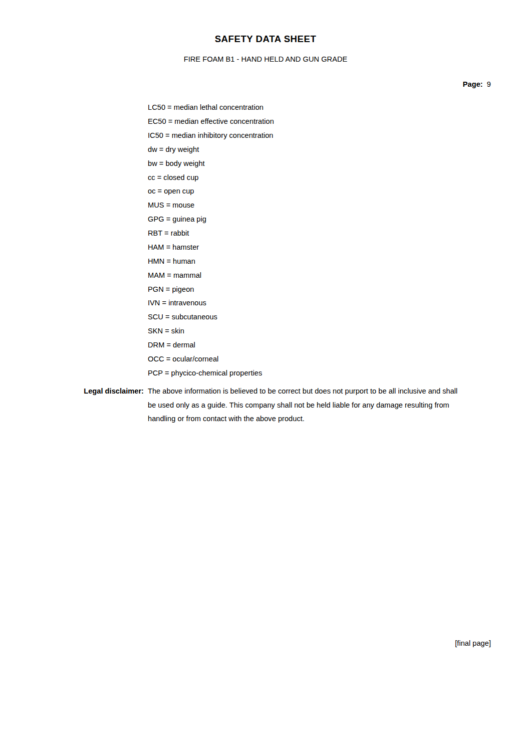SAFETY DATA SHEET
FIRE FOAM B1 - HAND HELD AND GUN GRADE
Page: 9
LC50 = median lethal concentration
EC50 = median effective concentration
IC50 = median inhibitory concentration
dw = dry weight
bw = body weight
cc = closed cup
oc = open cup
MUS = mouse
GPG = guinea pig
RBT = rabbit
HAM = hamster
HMN = human
MAM = mammal
PGN = pigeon
IVN = intravenous
SCU = subcutaneous
SKN = skin
DRM = dermal
OCC = ocular/corneal
PCP = phycico-chemical properties
Legal disclaimer:
The above information is believed to be correct but does not purport to be all inclusive and shall be used only as a guide. This company shall not be held liable for any damage resulting from handling or from contact with the above product.
[final page]